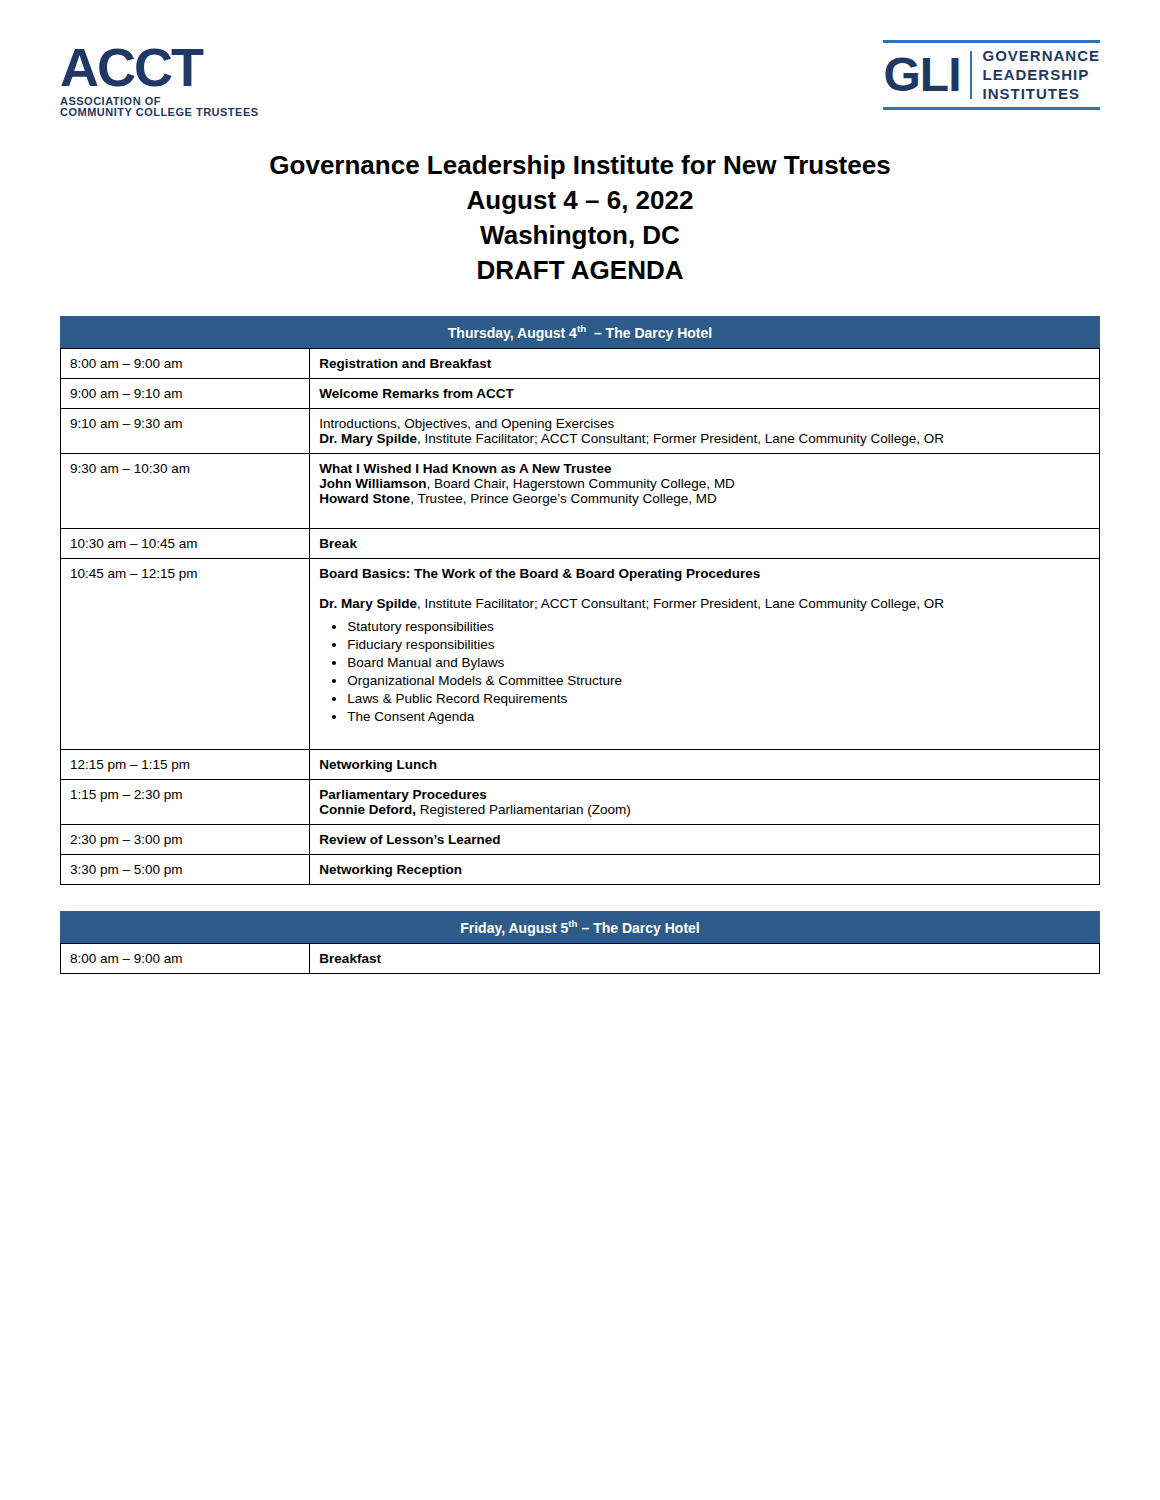ACCT
ASSOCIATION OF
COMMUNITY COLLEGE TRUSTEES
GLI
GOVERNANCE
LEADERSHIP
INSTITUTES
Governance Leadership Institute for New Trustees
August 4 – 6, 2022
Washington, DC
DRAFT AGENDA
Thursday, August 4 th – The Darcy Hotel
| 8:00 am – 9:00 am | Registration and Breakfast |
| 9:00 am – 9:10 am | Welcome Remarks from ACCT |
| 9:10 am – 9:30 am | Introductions, Objectives, and Opening Exercises Dr. Mary Spilde , Institute Facilitator; ACCT Consultant; Former President, Lane Community College, OR |
| 9:30 am – 10:30 am | What I Wished I Had Known as A New Trustee John Williamson , Board Chair, Hagerstown Community College, MD Howard Stone , Trustee, Prince George’s Community College, MD |
| 10:30 am – 10:45 am | Break |
| 10:45 am – 12:15 pm | Board Basics: The Work of the Board & Board Operating Procedures Dr. Mary Spilde , Institute Facilitator; ACCT Consultant; Former President, Lane Community College, OR Statutory responsibilities Fiduciary responsibilities Board Manual and Bylaws Organizational Models & Committee Structure Laws & Public Record Requirements The Consent Agenda |
| 12:15 pm – 1:15 pm | Networking Lunch |
| 1:15 pm – 2:30 pm | Parliamentary Procedures Connie Deford, Registered Parliamentarian (Zoom) |
| 2:30 pm – 3:00 pm | Review of Lesson’s Learned |
| 3:30 pm – 5:00 pm | Networking Reception |
Friday, August 5 th – The Darcy Hotel
| 8:00 am – 9:00 am | Breakfast |